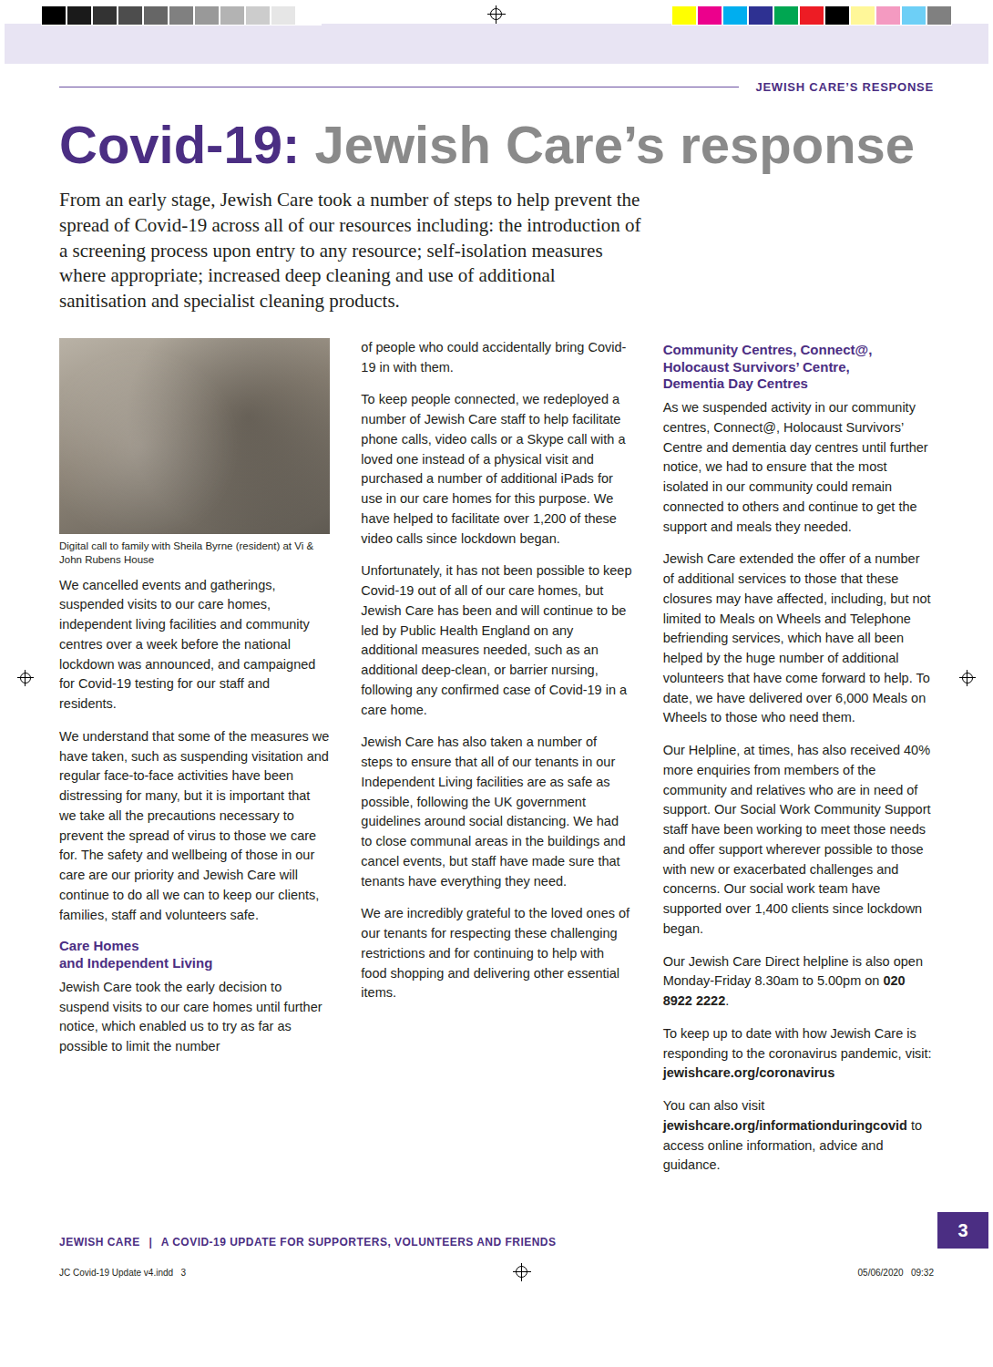JEWISH CARE’S RESPONSE
Covid-19: Jewish Care’s response
From an early stage, Jewish Care took a number of steps to help prevent the spread of Covid-19 across all of our resources including: the introduction of a screening process upon entry to any resource; self-isolation measures where appropriate; increased deep cleaning and use of additional sanitisation and specialist cleaning products.
Digital call to family with Sheila Byrne (resident) at Vi & John Rubens House
We cancelled events and gatherings, suspended visits to our care homes, independent living facilities and community centres over a week before the national lockdown was announced, and campaigned for Covid-19 testing for our staff and residents.
We understand that some of the measures we have taken, such as suspending visitation and regular face-to-face activities have been distressing for many, but it is important that we take all the precautions necessary to prevent the spread of virus to those we care for. The safety and wellbeing of those in our care are our priority and Jewish Care will continue to do all we can to keep our clients, families, staff and volunteers safe.
Care Homes
and Independent Living
Jewish Care took the early decision to suspend visits to our care homes until further notice, which enabled us to try as far as possible to limit the number
of people who could accidentally bring Covid-19 in with them.
To keep people connected, we redeployed a number of Jewish Care staff to help facilitate phone calls, video calls or a Skype call with a loved one instead of a physical visit and purchased a number of additional iPads for use in our care homes for this purpose. We have helped to facilitate over 1,200 of these video calls since lockdown began.
Unfortunately, it has not been possible to keep Covid-19 out of all of our care homes, but Jewish Care has been and will continue to be led by Public Health England on any additional measures needed, such as an additional deep-clean, or barrier nursing, following any confirmed case of Covid-19 in a care home.
Jewish Care has also taken a number of steps to ensure that all of our tenants in our Independent Living facilities are as safe as possible, following the UK government guidelines around social distancing. We had to close communal areas in the buildings and cancel events, but staff have made sure that tenants have everything they need.
We are incredibly grateful to the loved ones of our tenants for respecting these challenging restrictions and for continuing to help with food shopping and delivering other essential items.
Community Centres, Connect@,
Holocaust Survivors’ Centre,
Dementia Day Centres
As we suspended activity in our community centres, Connect@, Holocaust Survivors’ Centre and dementia day centres until further notice, we had to ensure that the most isolated in our community could remain connected to others and continue to get the support and meals they needed.
Jewish Care extended the offer of a number of additional services to those that these closures may have affected, including, but not limited to Meals on Wheels and Telephone befriending services, which have all been helped by the huge number of additional volunteers that have come forward to help. To date, we have delivered over 6,000 Meals on Wheels to those who need them.
Our Helpline, at times, has also received 40% more enquiries from members of the community and relatives who are in need of support. Our Social Work Community Support staff have been working to meet those needs and offer support wherever possible to those with new or exacerbated challenges and concerns. Our social work team have supported over 1,400 clients since lockdown began.
Our Jewish Care Direct helpline is also open Monday-Friday 8.30am to 5.00pm on 020 8922 2222.
To keep up to date with how Jewish Care is responding to the coronavirus pandemic, visit: jewishcare.org/coronavirus
You can also visit jewishcare.org/informationduringcovid to access online information, advice and guidance.
JEWISH CARE | A COVID-19 UPDATE FOR SUPPORTERS, VOLUNTEERS AND FRIENDS
3
JC Covid-19 Update v4.indd 3
05/06/2020 09:32